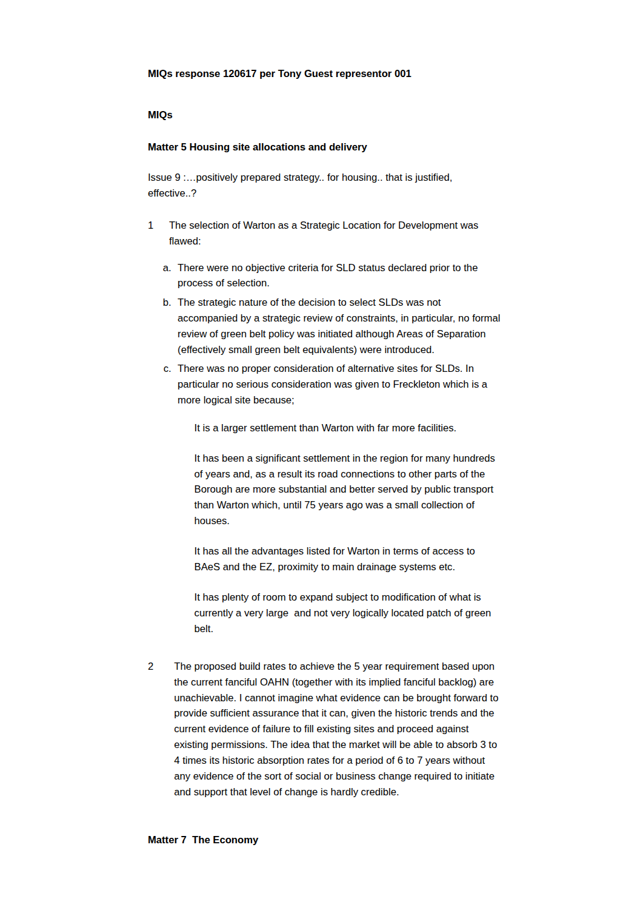MIQs response 120617 per Tony Guest representor 001
MIQs
Matter 5 Housing site allocations and delivery
Issue 9 :…positively prepared strategy.. for housing.. that is justified, effective..?
1
The selection of Warton as a Strategic Location for Development was flawed:
There were no objective criteria for SLD status declared prior to the process of selection.
The strategic nature of the decision to select SLDs was not accompanied by a strategic review of constraints, in particular, no formal review of green belt policy was initiated although Areas of Separation (effectively small green belt equivalents) were introduced.
There was no proper consideration of alternative sites for SLDs. In particular no serious consideration was given to Freckleton which is a more logical site because;
It is a larger settlement than Warton with far more facilities.
It has been a significant settlement in the region for many hundreds of years and, as a result its road connections to other parts of the Borough are more substantial and better served by public transport than Warton which, until 75 years ago was a small collection of houses.
It has all the advantages listed for Warton in terms of access to BAeS and the EZ, proximity to main drainage systems etc.
It has plenty of room to expand subject to modification of what is currently a very large and not very logically located patch of green belt.
2
The proposed build rates to achieve the 5 year requirement based upon the current fanciful OAHN (together with its implied fanciful backlog) are unachievable. I cannot imagine what evidence can be brought forward to provide sufficient assurance that it can, given the historic trends and the current evidence of failure to fill existing sites and proceed against existing permissions. The idea that the market will be able to absorb 3 to 4 times its historic absorption rates for a period of 6 to 7 years without any evidence of the sort of social or business change required to initiate and support that level of change is hardly credible.
Matter 7 The Economy